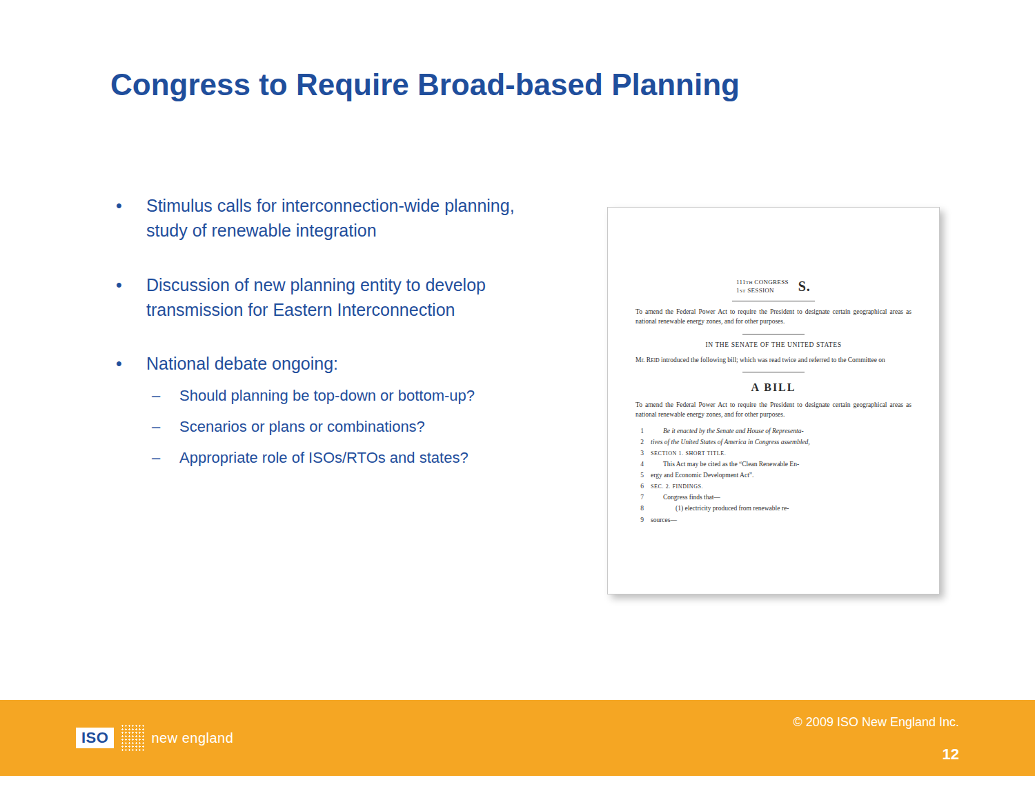Congress to Require Broad-based Planning
Stimulus calls for interconnection-wide planning, study of renewable integration
Discussion of new planning entity to develop transmission for Eastern Interconnection
National debate ongoing:
Should planning be top-down or bottom-up?
Scenarios or plans or combinations?
Appropriate role of ISOs/RTOs and states?
111TH CONGRESS
1ST SESSION
S.
To amend the Federal Power Act to require the President to designate certain geographical areas as national renewable energy zones, and for other purposes.
IN THE SENATE OF THE UNITED STATES
Mr. REID introduced the following bill; which was read twice and referred to the Committee on
A BILL
To amend the Federal Power Act to require the President to designate certain geographical areas as national renewable energy zones, and for other purposes.
1 Be it enacted by the Senate and House of Representa-
2 tives of the United States of America in Congress assembled,
3 SECTION 1. SHORT TITLE.
4 This Act may be cited as the “Clean Renewable En-
5 ergy and Economic Development Act”.
6 SEC. 2. FINDINGS.
7 Congress finds that—
8(1) electricity produced from renewable re-
9 sources—
ISO new england
© 2009 ISO New England Inc.
12